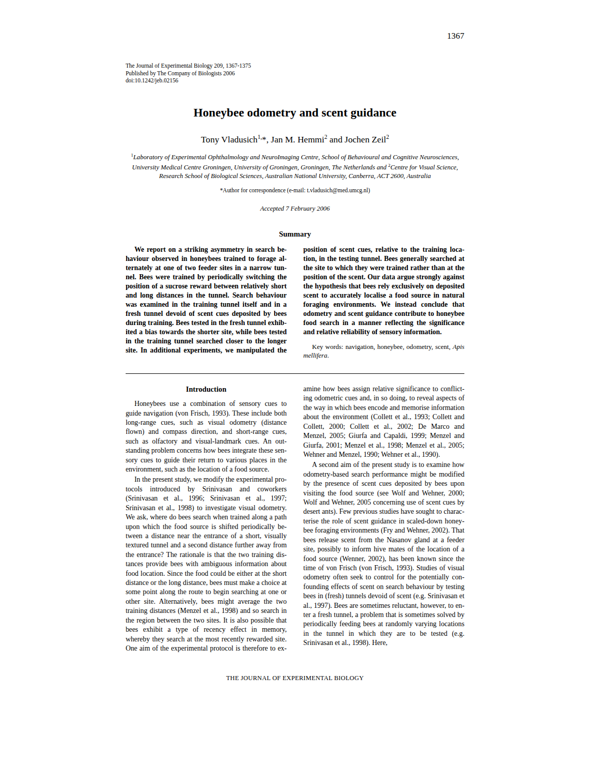1367
The Journal of Experimental Biology 209, 1367-1375
Published by The Company of Biologists 2006
doi:10.1242/jeb.02156
Honeybee odometry and scent guidance
Tony Vladusich1,*, Jan M. Hemmi2 and Jochen Zeil2
1Laboratory of Experimental Ophthalmology and NeuroImaging Centre, School of Behavioural and Cognitive Neurosciences, University Medical Centre Groningen, University of Groningen, Groningen, The Netherlands and 2Centre for Visual Science, Research School of Biological Sciences, Australian National University, Canberra, ACT 2600, Australia
*Author for correspondence (e-mail: t.vladusich@med.umcg.nl)
Accepted 7 February 2006
Summary
We report on a striking asymmetry in search behaviour observed in honeybees trained to forage alternately at one of two feeder sites in a narrow tunnel. Bees were trained by periodically switching the position of a sucrose reward between relatively short and long distances in the tunnel. Search behaviour was examined in the training tunnel itself and in a fresh tunnel devoid of scent cues deposited by bees during training. Bees tested in the fresh tunnel exhibited a bias towards the shorter site, while bees tested in the training tunnel searched closer to the longer site. In additional experiments, we manipulated the position of scent cues, relative to the training location, in the testing tunnel. Bees generally searched at the site to which they were trained rather than at the position of the scent. Our data argue strongly against the hypothesis that bees rely exclusively on deposited scent to accurately localise a food source in natural foraging environments. We instead conclude that odometry and scent guidance contribute to honeybee food search in a manner reflecting the significance and relative reliability of sensory information.
Key words: navigation, honeybee, odometry, scent, Apis mellifera.
Introduction
Honeybees use a combination of sensory cues to guide navigation (von Frisch, 1993). These include both long-range cues, such as visual odometry (distance flown) and compass direction, and short-range cues, such as olfactory and visual-landmark cues. An outstanding problem concerns how bees integrate these sensory cues to guide their return to various places in the environment, such as the location of a food source.
In the present study, we modify the experimental protocols introduced by Srinivasan and coworkers (Srinivasan et al., 1996; Srinivasan et al., 1997; Srinivasan et al., 1998) to investigate visual odometry. We ask, where do bees search when trained along a path upon which the food source is shifted periodically between a distance near the entrance of a short, visually textured tunnel and a second distance further away from the entrance? The rationale is that the two training distances provide bees with ambiguous information about food location. Since the food could be either at the short distance or the long distance, bees must make a choice at some point along the route to begin searching at one or other site. Alternatively, bees might average the two training distances (Menzel et al., 1998) and so search in the region between the two sites. It is also possible that bees exhibit a type of recency effect in memory, whereby they search at the most recently rewarded site. One aim of the experimental protocol is therefore to examine how bees assign relative significance to conflicting odometric cues and, in so doing, to reveal aspects of the way in which bees encode and memorise information about the environment (Collett et al., 1993; Collett and Collett, 2000; Collett et al., 2002; De Marco and Menzel, 2005; Giurfa and Capaldi, 1999; Menzel and Giurfa, 2001; Menzel et al., 1998; Menzel et al., 2005; Wehner and Menzel, 1990; Wehner et al., 1990).
A second aim of the present study is to examine how odometry-based search performance might be modified by the presence of scent cues deposited by bees upon visiting the food source (see Wolf and Wehner, 2000; Wolf and Wehner, 2005 concerning use of scent cues by desert ants). Few previous studies have sought to characterise the role of scent guidance in scaled-down honeybee foraging environments (Fry and Wehner, 2002). That bees release scent from the Nasanov gland at a feeder site, possibly to inform hive mates of the location of a food source (Wenner, 2002), has been known since the time of von Frisch (von Frisch, 1993). Studies of visual odometry often seek to control for the potentially confounding effects of scent on search behaviour by testing bees in (fresh) tunnels devoid of scent (e.g. Srinivasan et al., 1997). Bees are sometimes reluctant, however, to enter a fresh tunnel, a problem that is sometimes solved by periodically feeding bees at randomly varying locations in the tunnel in which they are to be tested (e.g. Srinivasan et al., 1998). Here,
THE JOURNAL OF EXPERIMENTAL BIOLOGY